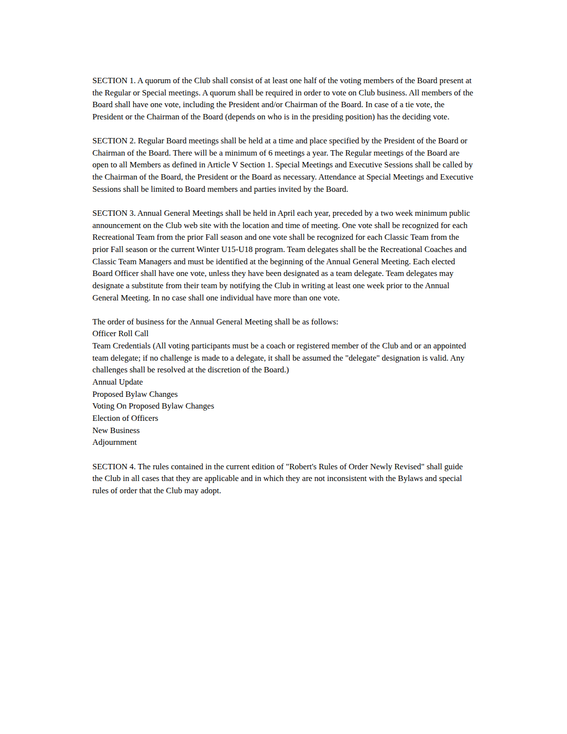SECTION 1. A quorum of the Club shall consist of at least one half of the voting members of the Board present at the Regular or Special meetings. A quorum shall be required in order to vote on Club business. All members of the Board shall have one vote, including the President and/or Chairman of the Board. In case of a tie vote, the President or the Chairman of the Board (depends on who is in the presiding position) has the deciding vote.
SECTION 2. Regular Board meetings shall be held at a time and place specified by the President of the Board or Chairman of the Board. There will be a minimum of 6 meetings a year. The Regular meetings of the Board are open to all Members as defined in Article V Section 1. Special Meetings and Executive Sessions shall be called by the Chairman of the Board, the President or the Board as necessary. Attendance at Special Meetings and Executive Sessions shall be limited to Board members and parties invited by the Board.
SECTION 3. Annual General Meetings shall be held in April each year, preceded by a two week minimum public announcement on the Club web site with the location and time of meeting. One vote shall be recognized for each Recreational Team from the prior Fall season and one vote shall be recognized for each Classic Team from the prior Fall season or the current Winter U15-U18 program. Team delegates shall be the Recreational Coaches and Classic Team Managers and must be identified at the beginning of the Annual General Meeting. Each elected Board Officer shall have one vote, unless they have been designated as a team delegate. Team delegates may designate a substitute from their team by notifying the Club in writing at least one week prior to the Annual General Meeting. In no case shall one individual have more than one vote.
The order of business for the Annual General Meeting shall be as follows:
Officer Roll Call
Team Credentials (All voting participants must be a coach or registered member of the Club and or an appointed team delegate; if no challenge is made to a delegate, it shall be assumed the "delegate" designation is valid. Any challenges shall be resolved at the discretion of the Board.)
Annual Update
Proposed Bylaw Changes
Voting On Proposed Bylaw Changes
Election of Officers
New Business
Adjournment
SECTION 4. The rules contained in the current edition of "Robert's Rules of Order Newly Revised" shall guide the Club in all cases that they are applicable and in which they are not inconsistent with the Bylaws and special rules of order that the Club may adopt.